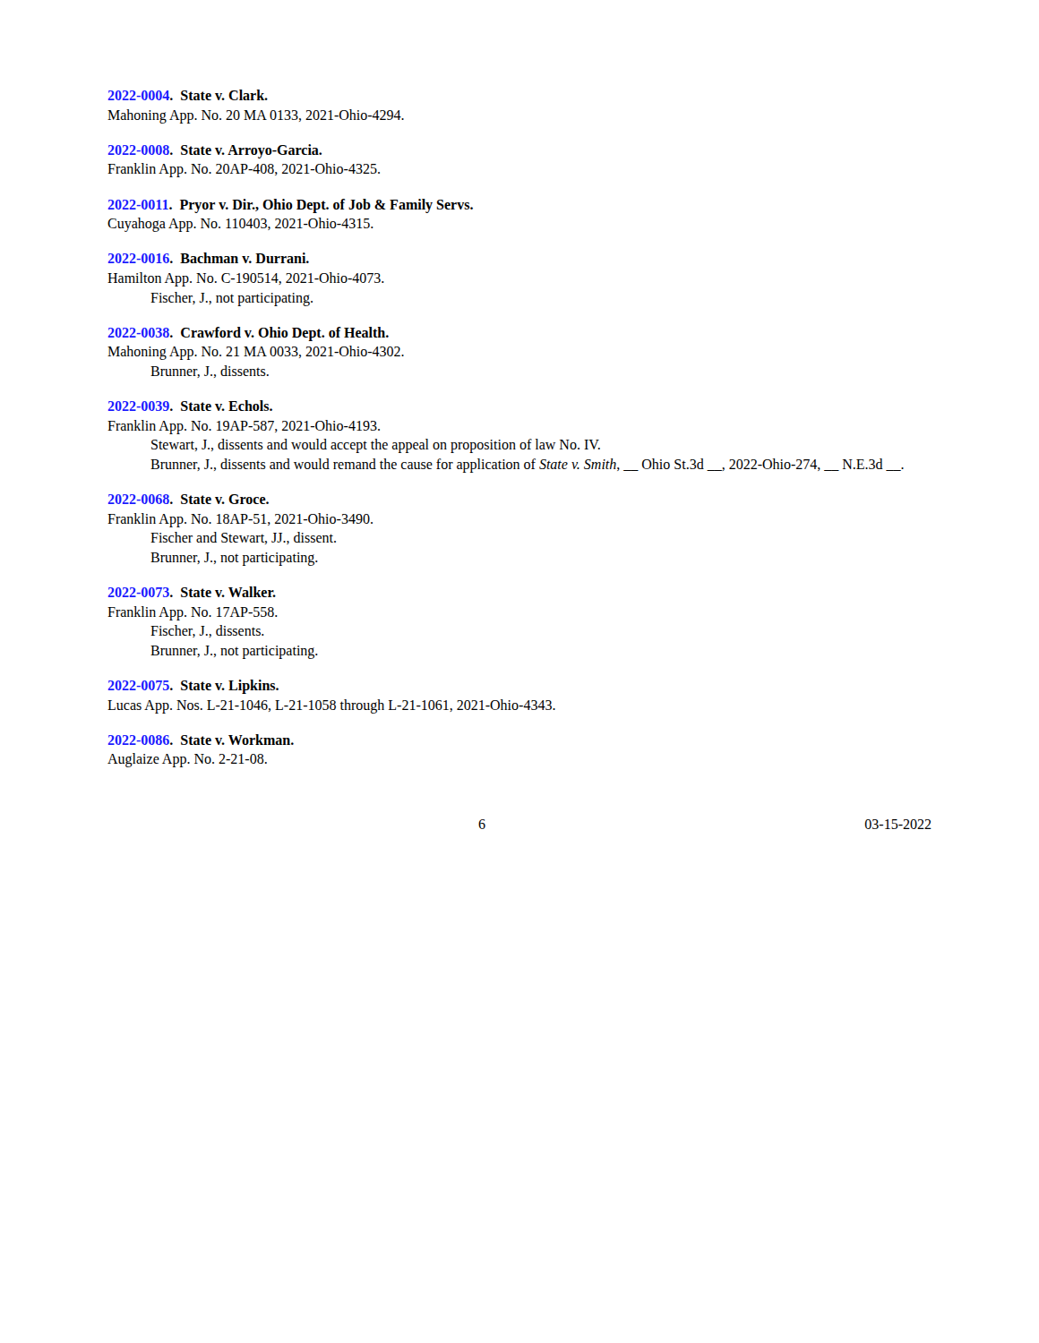2022-0004. State v. Clark.
Mahoning App. No. 20 MA 0133, 2021-Ohio-4294.
2022-0008. State v. Arroyo-Garcia.
Franklin App. No. 20AP-408, 2021-Ohio-4325.
2022-0011. Pryor v. Dir., Ohio Dept. of Job & Family Servs.
Cuyahoga App. No. 110403, 2021-Ohio-4315.
2022-0016. Bachman v. Durrani.
Hamilton App. No. C-190514, 2021-Ohio-4073.
Fischer, J., not participating.
2022-0038. Crawford v. Ohio Dept. of Health.
Mahoning App. No. 21 MA 0033, 2021-Ohio-4302.
Brunner, J., dissents.
2022-0039. State v. Echols.
Franklin App. No. 19AP-587, 2021-Ohio-4193.
Stewart, J., dissents and would accept the appeal on proposition of law No. IV.
Brunner, J., dissents and would remand the cause for application of State v. Smith, __ Ohio St.3d __, 2022-Ohio-274, __ N.E.3d __.
2022-0068. State v. Groce.
Franklin App. No. 18AP-51, 2021-Ohio-3490.
Fischer and Stewart, JJ., dissent.
Brunner, J., not participating.
2022-0073. State v. Walker.
Franklin App. No. 17AP-558.
Fischer, J., dissents.
Brunner, J., not participating.
2022-0075. State v. Lipkins.
Lucas App. Nos. L-21-1046, L-21-1058 through L-21-1061, 2021-Ohio-4343.
2022-0086. State v. Workman.
Auglaize App. No. 2-21-08.
6 03-15-2022